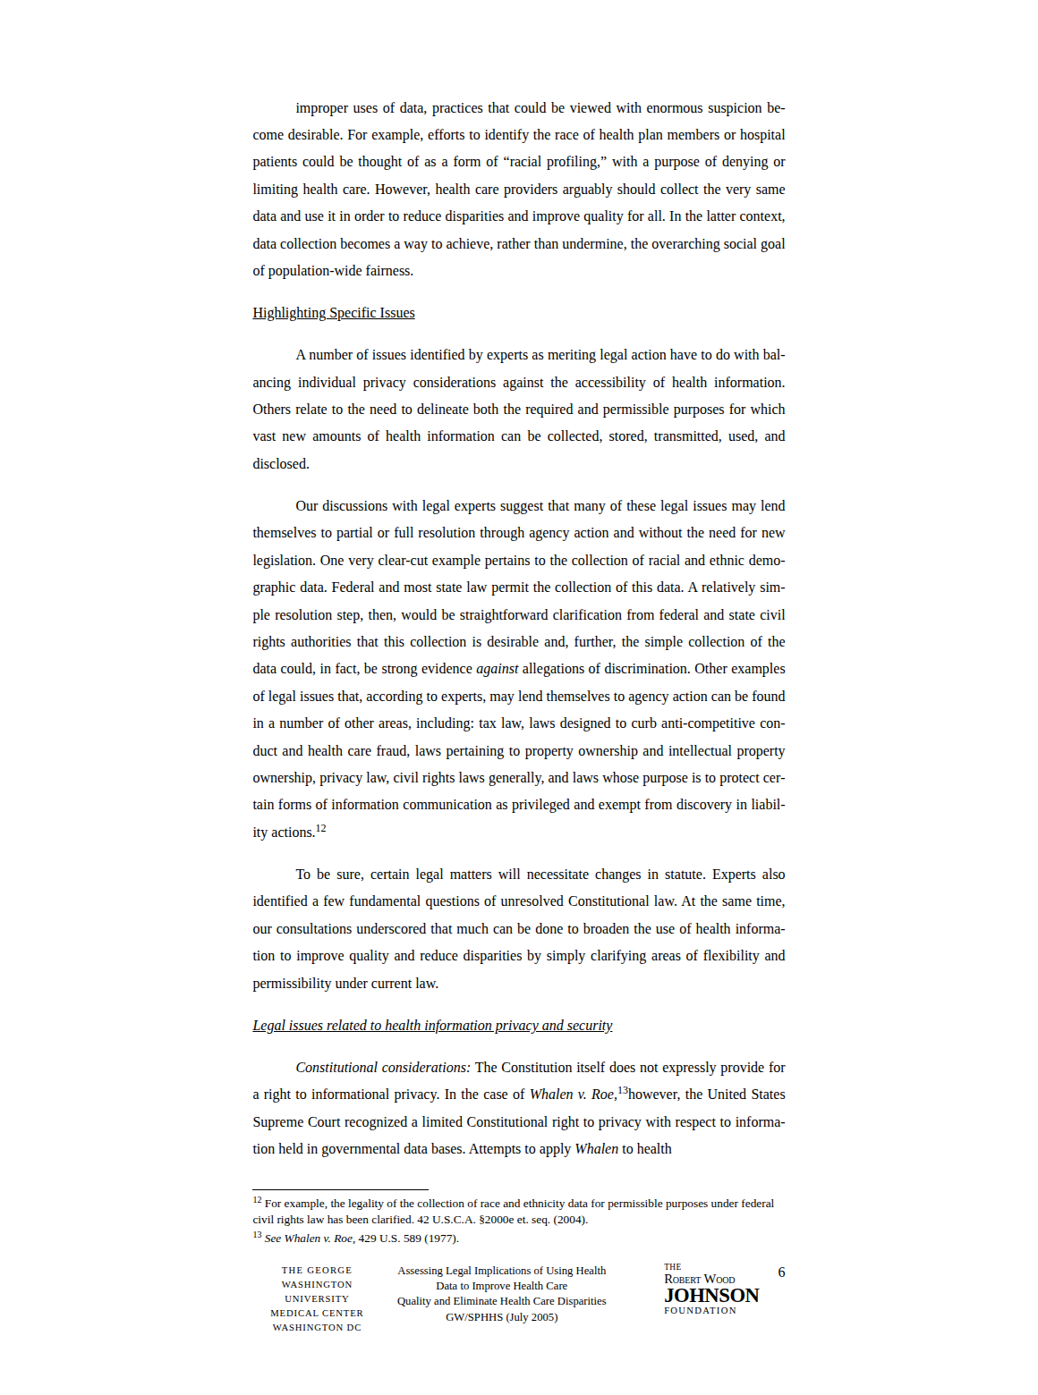improper uses of data, practices that could be viewed with enormous suspicion become desirable. For example, efforts to identify the race of health plan members or hospital patients could be thought of as a form of “racial profiling,” with a purpose of denying or limiting health care. However, health care providers arguably should collect the very same data and use it in order to reduce disparities and improve quality for all. In the latter context, data collection becomes a way to achieve, rather than undermine, the overarching social goal of population-wide fairness.
Highlighting Specific Issues
A number of issues identified by experts as meriting legal action have to do with balancing individual privacy considerations against the accessibility of health information. Others relate to the need to delineate both the required and permissible purposes for which vast new amounts of health information can be collected, stored, transmitted, used, and disclosed.
Our discussions with legal experts suggest that many of these legal issues may lend themselves to partial or full resolution through agency action and without the need for new legislation. One very clear-cut example pertains to the collection of racial and ethnic demographic data. Federal and most state law permit the collection of this data. A relatively simple resolution step, then, would be straightforward clarification from federal and state civil rights authorities that this collection is desirable and, further, the simple collection of the data could, in fact, be strong evidence against allegations of discrimination. Other examples of legal issues that, according to experts, may lend themselves to agency action can be found in a number of other areas, including: tax law, laws designed to curb anti-competitive conduct and health care fraud, laws pertaining to property ownership and intellectual property ownership, privacy law, civil rights laws generally, and laws whose purpose is to protect certain forms of information communication as privileged and exempt from discovery in liability actions.12
To be sure, certain legal matters will necessitate changes in statute. Experts also identified a few fundamental questions of unresolved Constitutional law. At the same time, our consultations underscored that much can be done to broaden the use of health information to improve quality and reduce disparities by simply clarifying areas of flexibility and permissibility under current law.
Legal issues related to health information privacy and security
Constitutional considerations: The Constitution itself does not expressly provide for a right to informational privacy. In the case of Whalen v. Roe,13however, the United States Supreme Court recognized a limited Constitutional right to privacy with respect to information held in governmental data bases. Attempts to apply Whalen to health
12 For example, the legality of the collection of race and ethnicity data for permissible purposes under federal civil rights law has been clarified. 42 U.S.C.A. §2000e et. seq. (2004).
13 See Whalen v. Roe, 429 U.S. 589 (1977).
THE GEORGE
WASHINGTON
UNIVERSITY
MEDICAL CENTER
WASHINGTON DC
Assessing Legal Implications of Using Health Data to Improve Health Care
Quality and Eliminate Health Care Disparities
GW/SPHHS (July 2005)
THE Robert Wood JOHNSON FOUNDATION
6